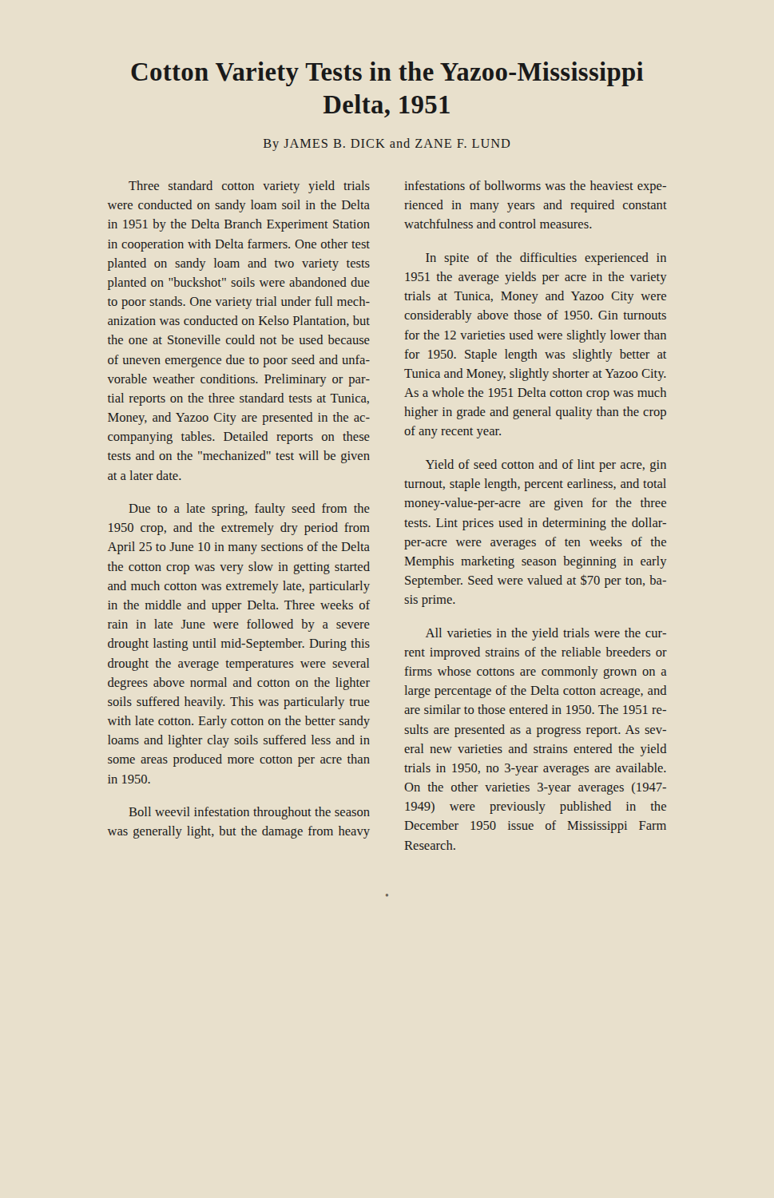Cotton Variety Tests in the Yazoo-Mississippi
Delta, 1951
By JAMES B. DICK and ZANE F. LUND
Three standard cotton variety yield trials were conducted on sandy loam soil in the Delta in 1951 by the Delta Branch Experiment Station in cooperation with Delta farmers. One other test planted on sandy loam and two variety tests planted on "buckshot" soils were abandoned due to poor stands. One variety trial under full mechanization was conducted on Kelso Plantation, but the one at Stoneville could not be used because of uneven emergence due to poor seed and unfavorable weather conditions. Preliminary or partial reports on the three standard tests at Tunica, Money, and Yazoo City are presented in the accompanying tables. Detailed reports on these tests and on the "mechanized" test will be given at a later date.
Due to a late spring, faulty seed from the 1950 crop, and the extremely dry period from April 25 to June 10 in many sections of the Delta the cotton crop was very slow in getting started and much cotton was extremely late, particularly in the middle and upper Delta. Three weeks of rain in late June were followed by a severe drought lasting until mid-September. During this drought the average temperatures were several degrees above normal and cotton on the lighter soils suffered heavily. This was particularly true with late cotton. Early cotton on the better sandy loams and lighter clay soils suffered less and in some areas produced more cotton per acre than in 1950.
Boll weevil infestation throughout the season was generally light, but the damage from heavy infestations of bollworms was the heaviest experienced in many years and required constant watchfulness and control measures.
In spite of the difficulties experienced in 1951 the average yields per acre in the variety trials at Tunica, Money and Yazoo City were considerably above those of 1950. Gin turnouts for the 12 varieties used were slightly lower than for 1950. Staple length was slightly better at Tunica and Money, slightly shorter at Yazoo City. As a whole the 1951 Delta cotton crop was much higher in grade and general quality than the crop of any recent year.
Yield of seed cotton and of lint per acre, gin turnout, staple length, percent earliness, and total money-value-per-acre are given for the three tests. Lint prices used in determining the dollar-per-acre were averages of ten weeks of the Memphis marketing season beginning in early September. Seed were valued at $70 per ton, basis prime.
All varieties in the yield trials were the current improved strains of the reliable breeders or firms whose cottons are commonly grown on a large percentage of the Delta cotton acreage, and are similar to those entered in 1950. The 1951 results are presented as a progress report. As several new varieties and strains entered the yield trials in 1950, no 3-year averages are available. On the other varieties 3-year averages (1947-1949) were previously published in the December 1950 issue of Mississippi Farm Research.
•